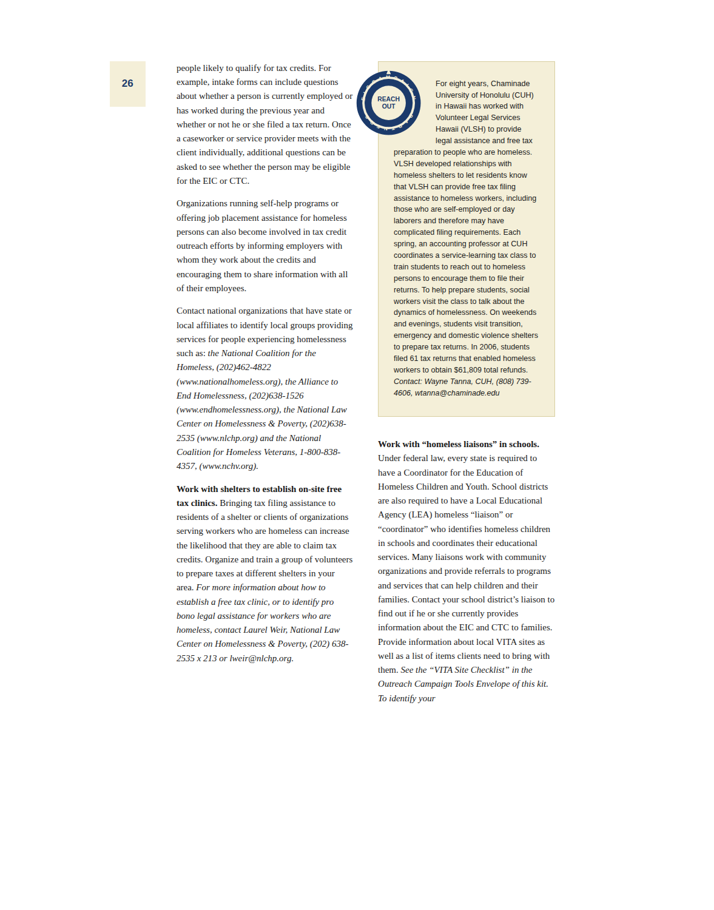26
people likely to qualify for tax credits. For example, intake forms can include questions about whether a person is currently employed or has worked during the previous year and whether or not he or she filed a tax return. Once a caseworker or service provider meets with the client individually, additional questions can be asked to see whether the person may be eligible for the EIC or CTC.
Organizations running self-help programs or offering job placement assistance for homeless persons can also become involved in tax credit outreach efforts by informing employers with whom they work about the credits and encouraging them to share information with all of their employees.
Contact national organizations that have state or local affiliates to identify local groups providing services for people experiencing homelessness such as: the National Coalition for the Homeless, (202)462-4822 (www.nationalhomeless.org), the Alliance to End Homelessness, (202)638-1526 (www.endhomelessness.org), the National Law Center on Homelessness & Poverty, (202)638-2535 (www.nlchp.org) and the National Coalition for Homeless Veterans, 1-800-838-4357, (www.nchv.org).
Work with shelters to establish on-site free tax clinics. Bringing tax filing assistance to residents of a shelter or clients of organizations serving workers who are homeless can increase the likelihood that they are able to claim tax credits. Organize and train a group of volunteers to prepare taxes at different shelters in your area. For more information about how to establish a free tax clinic, or to identify pro bono legal assistance for workers who are homeless, contact Laurel Weir, National Law Center on Homelessness & Poverty, (202) 638-2535 x 213 or lweir@nlchp.org.
E I C C A M P A I G N P A R T N E R S REACH OUT
For eight years, Chaminade University of Honolulu (CUH) in Hawaii has worked with Volunteer Legal Services Hawaii (VLSH) to provide legal assistance and free tax preparation to people who are homeless. VLSH developed relationships with homeless shelters to let residents know that VLSH can provide free tax filing assistance to homeless workers, including those who are self-employed or day laborers and therefore may have complicated filing requirements. Each spring, an accounting professor at CUH coordinates a service-learning tax class to train students to reach out to homeless persons to encourage them to file their returns. To help prepare students, social workers visit the class to talk about the dynamics of homelessness. On weekends and evenings, students visit transition, emergency and domestic violence shelters to prepare tax returns. In 2006, students filed 61 tax returns that enabled homeless workers to obtain $61,809 total refunds. Contact: Wayne Tanna, CUH, (808) 739-4606, wtanna@chaminade.edu
Work with “homeless liaisons” in schools. Under federal law, every state is required to have a Coordinator for the Education of Homeless Children and Youth. School districts are also required to have a Local Educational Agency (LEA) homeless “liaison” or “coordinator” who identifies homeless children in schools and coordinates their educational services. Many liaisons work with community organizations and provide referrals to programs and services that can help children and their families. Contact your school district’s liaison to find out if he or she currently provides information about the EIC and CTC to families. Provide information about local VITA sites as well as a list of items clients need to bring with them. See the “VITA Site Checklist” in the Outreach Campaign Tools Envelope of this kit. To identify your